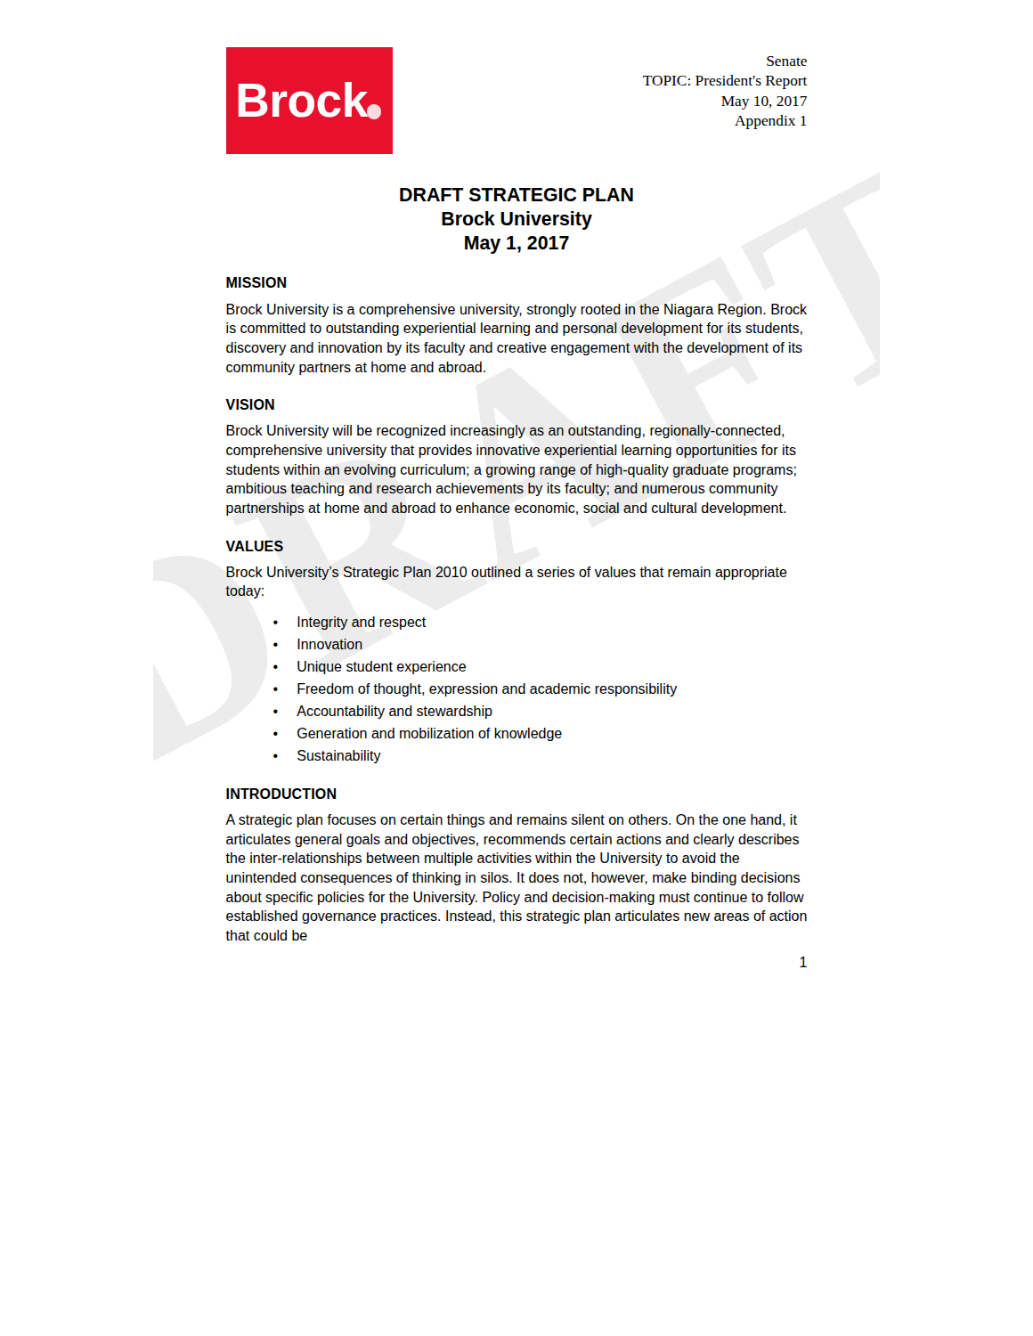DRAFT
Brock
Senate
TOPIC: President's Report
May 10, 2017
Appendix 1
DRAFT STRATEGIC PLAN Brock University May 1, 2017
MISSION
Brock University is a comprehensive university, strongly rooted in the Niagara Region. Brock is committed to outstanding experiential learning and personal development for its students, discovery and innovation by its faculty and creative engagement with the development of its community partners at home and abroad.
VISION
Brock University will be recognized increasingly as an outstanding, regionally-connected, comprehensive university that provides innovative experiential learning opportunities for its students within an evolving curriculum; a growing range of high-quality graduate programs; ambitious teaching and research achievements by its faculty; and numerous community partnerships at home and abroad to enhance economic, social and cultural development.
VALUES
Brock University’s Strategic Plan 2010 outlined a series of values that remain appropriate today:
Integrity and respect
Innovation
Unique student experience
Freedom of thought, expression and academic responsibility
Accountability and stewardship
Generation and mobilization of knowledge
Sustainability
INTRODUCTION
A strategic plan focuses on certain things and remains silent on others. On the one hand, it articulates general goals and objectives, recommends certain actions and clearly describes the inter-relationships between multiple activities within the University to avoid the unintended consequences of thinking in silos. It does not, however, make binding decisions about specific policies for the University. Policy and decision-making must continue to follow established governance practices. Instead, this strategic plan articulates new areas of action that could be
1